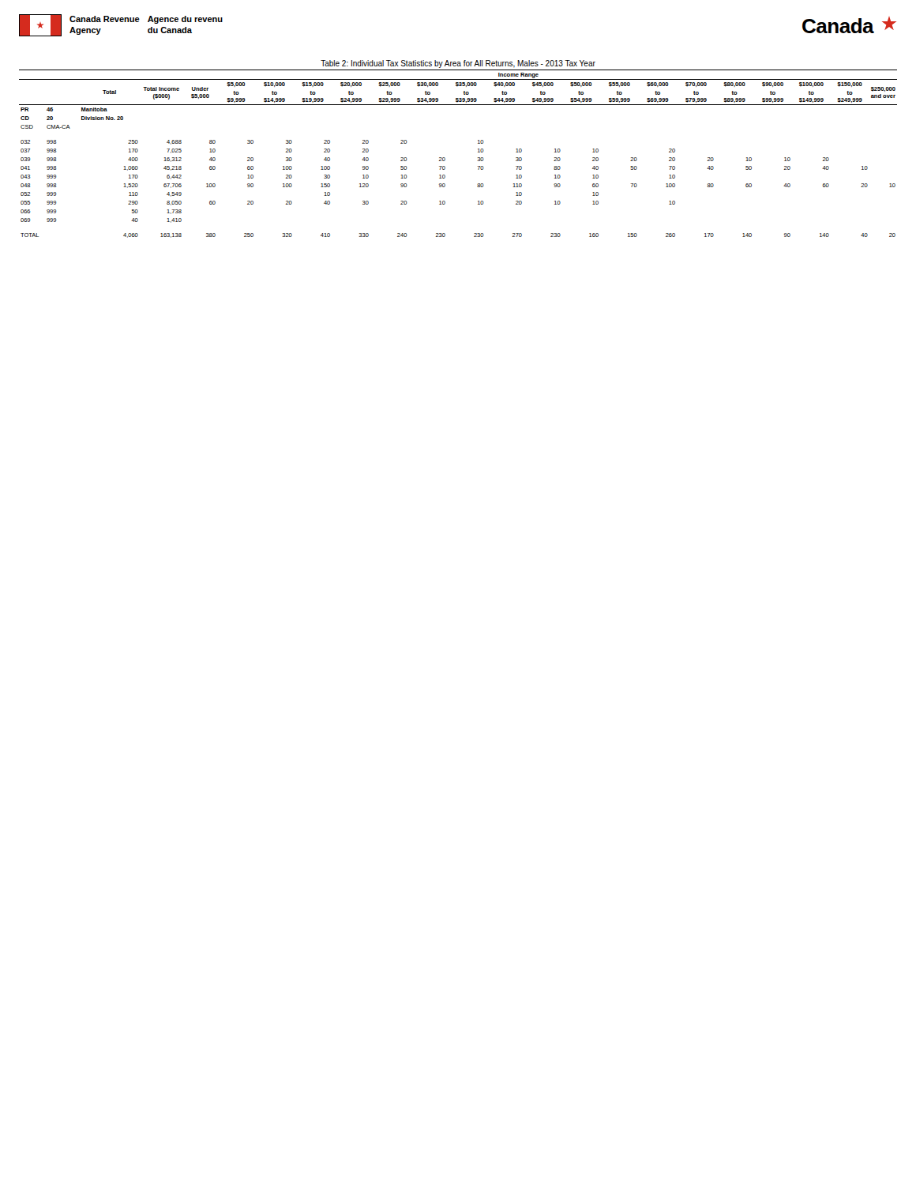Canada Revenue
Agency
Agence du revenu
du Canada
Canada
Table 2: Individual Tax Statistics by Area for All Returns, Males - 2013 Tax Year
| | Income Range |
| --- | --- |
| | Total | Total Income ($000) | Under $5,000 | $5,000 | $10,000 | $15,000 | $20,000 | $25,000 | $30,000 | $35,000 | $40,000 | $45,000 | $50,000 | $55,000 | $60,000 | $70,000 | $80,000 | $90,000 | $100,000 | $150,000 | $250,000 and over |
| to $9,999 | to $14,999 | to $19,999 | to $24,999 | to $29,999 | to $34,999 | to $39,999 | to $44,999 | to $49,999 | to $54,999 | to $59,999 | to $69,999 | to $79,999 | to $89,999 | to $99,999 | to $149,999 | to $249,999 |
| PR | 46 | Manitoba | |
| CD | 20 | Division No. 20 | |
| CSD | CMA-CA | |
| 032 | 998 | 250 | 4,688 | 80 | 30 | 30 | 20 | 20 | 20 | | 10 | | | | | | | | | | | |
| 037 | 998 | 170 | 7,025 | 10 | | 20 | 20 | 20 | | | 10 | 10 | 10 | 10 | | 20 | | | | | | |
| 039 | 998 | 400 | 16,312 | 40 | 20 | 30 | 40 | 40 | 20 | 20 | 30 | 30 | 20 | 20 | 20 | 20 | 20 | 10 | 10 | 20 | | |
| 041 | 998 | 1,060 | 45,218 | 60 | 60 | 100 | 100 | 90 | 50 | 70 | 70 | 70 | 80 | 40 | 50 | 70 | 40 | 50 | 20 | 40 | 10 | |
| 043 | 999 | 170 | 6,442 | | 10 | 20 | 30 | 10 | 10 | 10 | | 10 | 10 | 10 | | 10 | | | | | | |
| 048 | 998 | 1,520 | 67,706 | 100 | 90 | 100 | 150 | 120 | 90 | 90 | 80 | 110 | 90 | 60 | 70 | 100 | 80 | 60 | 40 | 60 | 20 | 10 |
| 052 | 999 | 110 | 4,549 | | | | 10 | | | | | 10 | | 10 | | | | | | | | |
| 055 | 999 | 290 | 8,050 | 60 | 20 | 20 | 40 | 30 | 20 | 10 | 10 | 20 | 10 | 10 | | 10 | | | | | | |
| 066 | 999 | 50 | 1,738 | | | | | | | | | | | | | | | | | | | |
| 069 | 999 | 40 | 1,410 | | | | | | | | | | | | | | | | | | | |
| TOTAL | | 4,060 | 163,138 | 380 | 250 | 320 | 410 | 330 | 240 | 230 | 230 | 270 | 230 | 160 | 150 | 260 | 170 | 140 | 90 | 140 | 40 | 20 |